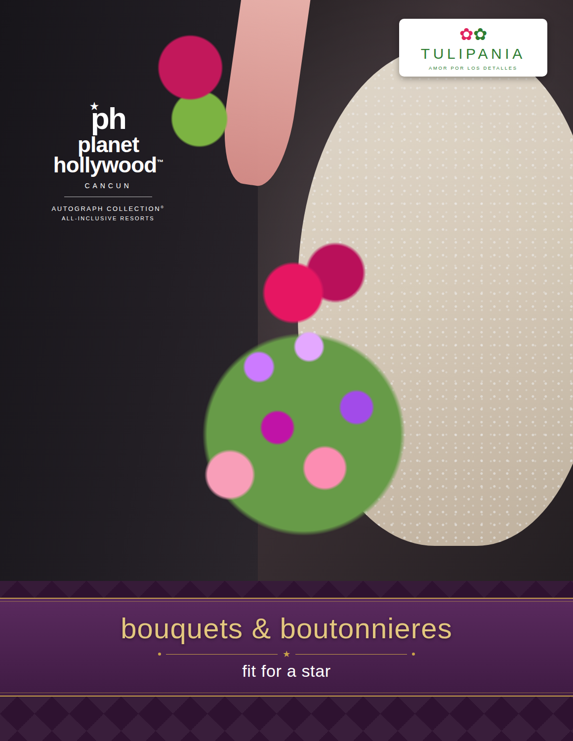✿✿
TULIPANIA
AMOR POR LOS DETALLES
★ph
planet
hollywood™
CANCUN
AUTOGRAPH COLLECTION® ALL-INCLUSIVE RESORTS
bouquets & boutonnieres
★
fit for a star